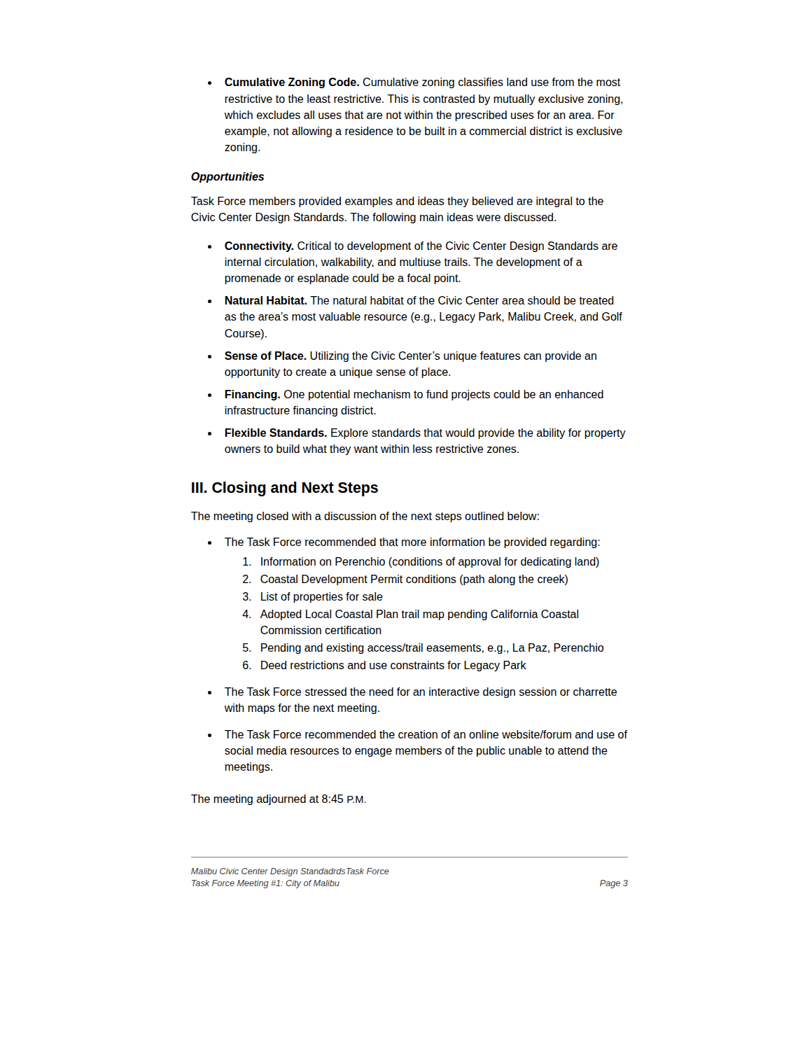Cumulative Zoning Code. Cumulative zoning classifies land use from the most restrictive to the least restrictive. This is contrasted by mutually exclusive zoning, which excludes all uses that are not within the prescribed uses for an area. For example, not allowing a residence to be built in a commercial district is exclusive zoning.
Opportunities
Task Force members provided examples and ideas they believed are integral to the Civic Center Design Standards. The following main ideas were discussed.
Connectivity. Critical to development of the Civic Center Design Standards are internal circulation, walkability, and multiuse trails. The development of a promenade or esplanade could be a focal point.
Natural Habitat. The natural habitat of the Civic Center area should be treated as the area’s most valuable resource (e.g., Legacy Park, Malibu Creek, and Golf Course).
Sense of Place. Utilizing the Civic Center’s unique features can provide an opportunity to create a unique sense of place.
Financing. One potential mechanism to fund projects could be an enhanced infrastructure financing district.
Flexible Standards. Explore standards that would provide the ability for property owners to build what they want within less restrictive zones.
III. Closing and Next Steps
The meeting closed with a discussion of the next steps outlined below:
The Task Force recommended that more information be provided regarding:
Information on Perenchio (conditions of approval for dedicating land)
Coastal Development Permit conditions (path along the creek)
List of properties for sale
Adopted Local Coastal Plan trail map pending California Coastal Commission certification
Pending and existing access/trail easements, e.g., La Paz, Perenchio
Deed restrictions and use constraints for Legacy Park
The Task Force stressed the need for an interactive design session or charrette with maps for the next meeting.
The Task Force recommended the creation of an online website/forum and use of social media resources to engage members of the public unable to attend the meetings.
The meeting adjourned at 8:45 P.M.
Malibu Civic Center Design StandadrdsTask Force
Task Force Meeting #1: City of Malibu
Page 3